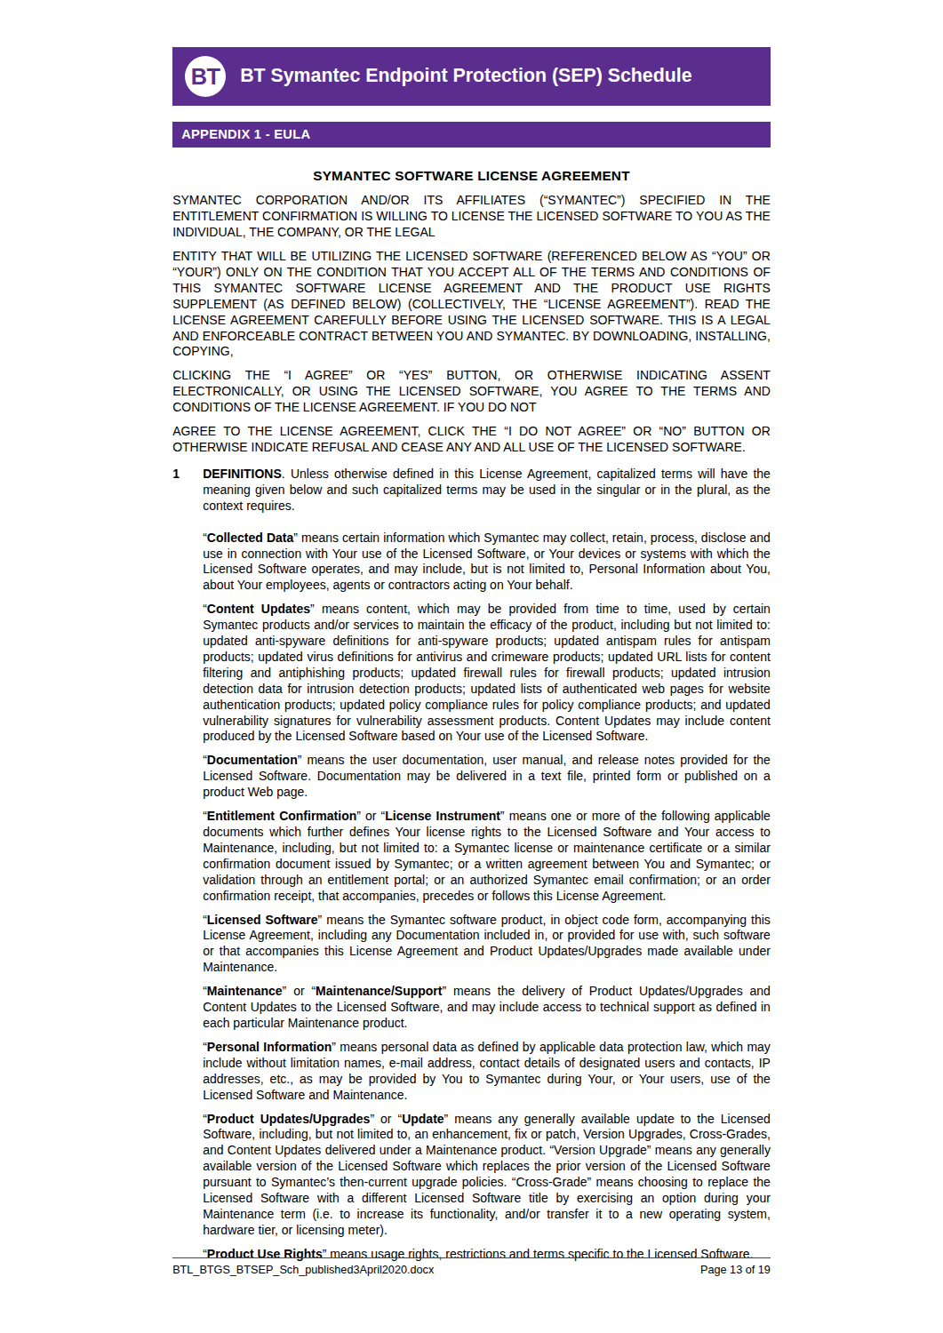BT
BT Symantec Endpoint Protection (SEP) Schedule
APPENDIX 1 - EULA
SYMANTEC SOFTWARE LICENSE AGREEMENT
SYMANTEC CORPORATION AND/OR ITS AFFILIATES (“SYMANTEC”) SPECIFIED IN THE ENTITLEMENT CONFIRMATION IS WILLING TO LICENSE THE LICENSED SOFTWARE TO YOU AS THE INDIVIDUAL, THE COMPANY, OR THE LEGAL
ENTITY THAT WILL BE UTILIZING THE LICENSED SOFTWARE (REFERENCED BELOW AS “YOU” OR “YOUR”) ONLY ON THE CONDITION THAT YOU ACCEPT ALL OF THE TERMS AND CONDITIONS OF THIS SYMANTEC SOFTWARE LICENSE AGREEMENT AND THE PRODUCT USE RIGHTS SUPPLEMENT (AS DEFINED BELOW) (COLLECTIVELY, THE “LICENSE AGREEMENT”). READ THE LICENSE AGREEMENT CAREFULLY BEFORE USING THE LICENSED SOFTWARE. THIS IS A LEGAL AND ENFORCEABLE CONTRACT BETWEEN YOU AND SYMANTEC. BY DOWNLOADING, INSTALLING, COPYING,
CLICKING THE “I AGREE” OR “YES” BUTTON, OR OTHERWISE INDICATING ASSENT ELECTRONICALLY, OR USING THE LICENSED SOFTWARE, YOU AGREE TO THE TERMS AND CONDITIONS OF THE LICENSE AGREEMENT. IF YOU DO NOT
AGREE TO THE LICENSE AGREEMENT, CLICK THE “I DO NOT AGREE” OR “NO” BUTTON OR OTHERWISE INDICATE REFUSAL AND CEASE ANY AND ALL USE OF THE LICENSED SOFTWARE.
1
DEFINITIONS. Unless otherwise defined in this License Agreement, capitalized terms will have the meaning given below and such capitalized terms may be used in the singular or in the plural, as the context requires.
“Collected Data” means certain information which Symantec may collect, retain, process, disclose and use in connection with Your use of the Licensed Software, or Your devices or systems with which the Licensed Software operates, and may include, but is not limited to, Personal Information about You, about Your employees, agents or contractors acting on Your behalf.
“Content Updates” means content, which may be provided from time to time, used by certain Symantec products and/or services to maintain the efficacy of the product, including but not limited to: updated anti-spyware definitions for anti-spyware products; updated antispam rules for antispam products; updated virus definitions for antivirus and crimeware products; updated URL lists for content filtering and antiphishing products; updated firewall rules for firewall products; updated intrusion detection data for intrusion detection products; updated lists of authenticated web pages for website authentication products; updated policy compliance rules for policy compliance products; and updated vulnerability signatures for vulnerability assessment products. Content Updates may include content produced by the Licensed Software based on Your use of the Licensed Software.
“Documentation” means the user documentation, user manual, and release notes provided for the Licensed Software. Documentation may be delivered in a text file, printed form or published on a product Web page.
“Entitlement Confirmation” or “License Instrument” means one or more of the following applicable documents which further defines Your license rights to the Licensed Software and Your access to Maintenance, including, but not limited to: a Symantec license or maintenance certificate or a similar confirmation document issued by Symantec; or a written agreement between You and Symantec; or validation through an entitlement portal; or an authorized Symantec email confirmation; or an order confirmation receipt, that accompanies, precedes or follows this License Agreement.
“Licensed Software” means the Symantec software product, in object code form, accompanying this License Agreement, including any Documentation included in, or provided for use with, such software or that accompanies this License Agreement and Product Updates/Upgrades made available under Maintenance.
“Maintenance” or “Maintenance/Support” means the delivery of Product Updates/Upgrades and Content Updates to the Licensed Software, and may include access to technical support as defined in each particular Maintenance product.
“Personal Information” means personal data as defined by applicable data protection law, which may include without limitation names, e-mail address, contact details of designated users and contacts, IP addresses, etc., as may be provided by You to Symantec during Your, or Your users, use of the Licensed Software and Maintenance.
“Product Updates/Upgrades” or “Update” means any generally available update to the Licensed Software, including, but not limited to, an enhancement, fix or patch, Version Upgrades, Cross-Grades, and Content Updates delivered under a Maintenance product. “Version Upgrade” means any generally available version of the Licensed Software which replaces the prior version of the Licensed Software pursuant to Symantec’s then-current upgrade policies. “Cross-Grade” means choosing to replace the Licensed Software with a different Licensed Software title by exercising an option during your Maintenance term (i.e. to increase its functionality, and/or transfer it to a new operating system, hardware tier, or licensing meter).
“Product Use Rights” means usage rights, restrictions and terms specific to the Licensed Software.
BTL_BTGS_BTSEP_Sch_published3April2020.docx Page 13 of 19